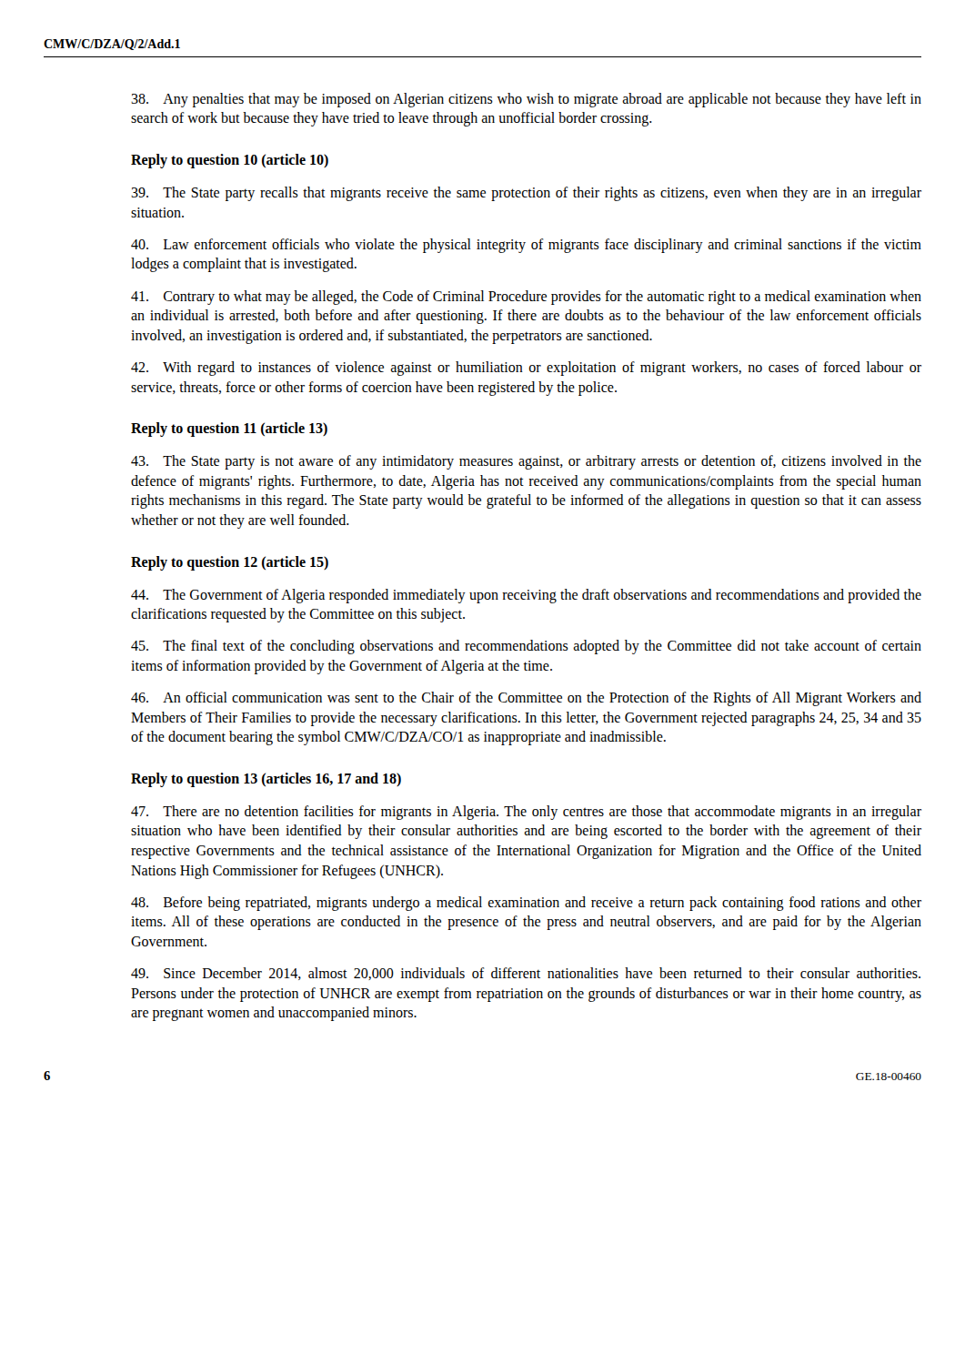CMW/C/DZA/Q/2/Add.1
38. Any penalties that may be imposed on Algerian citizens who wish to migrate abroad are applicable not because they have left in search of work but because they have tried to leave through an unofficial border crossing.
Reply to question 10 (article 10)
39. The State party recalls that migrants receive the same protection of their rights as citizens, even when they are in an irregular situation.
40. Law enforcement officials who violate the physical integrity of migrants face disciplinary and criminal sanctions if the victim lodges a complaint that is investigated.
41. Contrary to what may be alleged, the Code of Criminal Procedure provides for the automatic right to a medical examination when an individual is arrested, both before and after questioning. If there are doubts as to the behaviour of the law enforcement officials involved, an investigation is ordered and, if substantiated, the perpetrators are sanctioned.
42. With regard to instances of violence against or humiliation or exploitation of migrant workers, no cases of forced labour or service, threats, force or other forms of coercion have been registered by the police.
Reply to question 11 (article 13)
43. The State party is not aware of any intimidatory measures against, or arbitrary arrests or detention of, citizens involved in the defence of migrants' rights. Furthermore, to date, Algeria has not received any communications/complaints from the special human rights mechanisms in this regard. The State party would be grateful to be informed of the allegations in question so that it can assess whether or not they are well founded.
Reply to question 12 (article 15)
44. The Government of Algeria responded immediately upon receiving the draft observations and recommendations and provided the clarifications requested by the Committee on this subject.
45. The final text of the concluding observations and recommendations adopted by the Committee did not take account of certain items of information provided by the Government of Algeria at the time.
46. An official communication was sent to the Chair of the Committee on the Protection of the Rights of All Migrant Workers and Members of Their Families to provide the necessary clarifications. In this letter, the Government rejected paragraphs 24, 25, 34 and 35 of the document bearing the symbol CMW/C/DZA/CO/1 as inappropriate and inadmissible.
Reply to question 13 (articles 16, 17 and 18)
47. There are no detention facilities for migrants in Algeria. The only centres are those that accommodate migrants in an irregular situation who have been identified by their consular authorities and are being escorted to the border with the agreement of their respective Governments and the technical assistance of the International Organization for Migration and the Office of the United Nations High Commissioner for Refugees (UNHCR).
48. Before being repatriated, migrants undergo a medical examination and receive a return pack containing food rations and other items. All of these operations are conducted in the presence of the press and neutral observers, and are paid for by the Algerian Government.
49. Since December 2014, almost 20,000 individuals of different nationalities have been returned to their consular authorities. Persons under the protection of UNHCR are exempt from repatriation on the grounds of disturbances or war in their home country, as are pregnant women and unaccompanied minors.
6 GE.18-00460